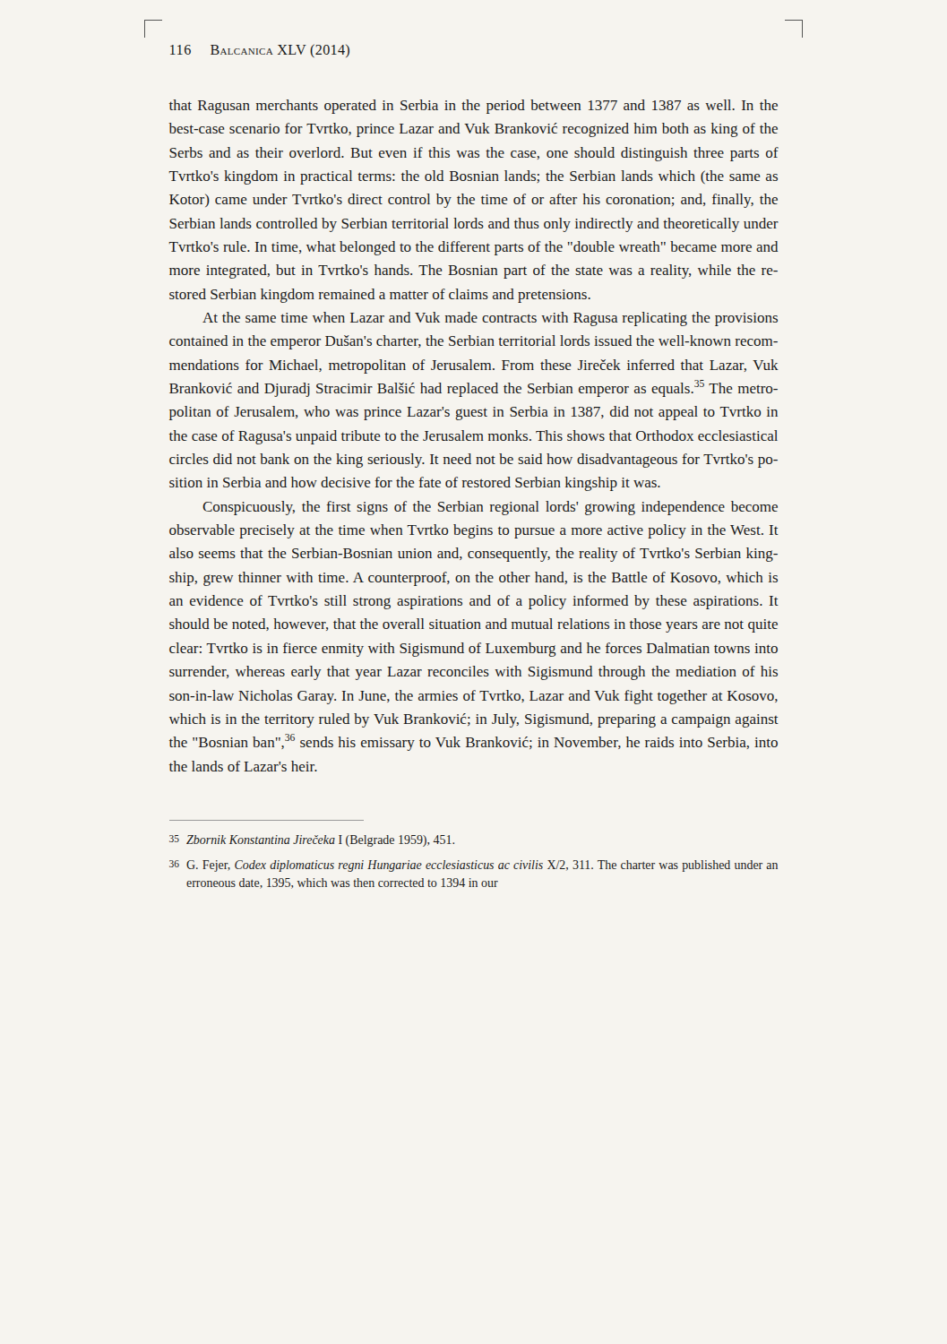116 Balcanica XLV (2014)
that Ragusan merchants operated in Serbia in the period between 1377 and 1387 as well. In the best-case scenario for Tvrtko, prince Lazar and Vuk Branković recognized him both as king of the Serbs and as their overlord. But even if this was the case, one should distinguish three parts of Tvrtko's kingdom in practical terms: the old Bosnian lands; the Serbian lands which (the same as Kotor) came under Tvrtko's direct control by the time of or after his coronation; and, finally, the Serbian lands controlled by Serbian territorial lords and thus only indirectly and theoretically under Tvrtko's rule. In time, what belonged to the different parts of the "double wreath" became more and more integrated, but in Tvrtko's hands. The Bosnian part of the state was a reality, while the restored Serbian kingdom remained a matter of claims and pretensions.
At the same time when Lazar and Vuk made contracts with Ragusa replicating the provisions contained in the emperor Dušan's charter, the Serbian territorial lords issued the well-known recommendations for Michael, metropolitan of Jerusalem. From these Jireček inferred that Lazar, Vuk Branković and Djuradj Stracimir Balšić had replaced the Serbian emperor as equals.35 The metropolitan of Jerusalem, who was prince Lazar's guest in Serbia in 1387, did not appeal to Tvrtko in the case of Ragusa's unpaid tribute to the Jerusalem monks. This shows that Orthodox ecclesiastical circles did not bank on the king seriously. It need not be said how disadvantageous for Tvrtko's position in Serbia and how decisive for the fate of restored Serbian kingship it was.
Conspicuously, the first signs of the Serbian regional lords' growing independence become observable precisely at the time when Tvrtko begins to pursue a more active policy in the West. It also seems that the Serbian-Bosnian union and, consequently, the reality of Tvrtko's Serbian kingship, grew thinner with time. A counterproof, on the other hand, is the Battle of Kosovo, which is an evidence of Tvrtko's still strong aspirations and of a policy informed by these aspirations. It should be noted, however, that the overall situation and mutual relations in those years are not quite clear: Tvrtko is in fierce enmity with Sigismund of Luxemburg and he forces Dalmatian towns into surrender, whereas early that year Lazar reconciles with Sigismund through the mediation of his son-in-law Nicholas Garay. In June, the armies of Tvrtko, Lazar and Vuk fight together at Kosovo, which is in the territory ruled by Vuk Branković; in July, Sigismund, preparing a campaign against the "Bosnian ban",36 sends his emissary to Vuk Branković; in November, he raids into Serbia, into the lands of Lazar's heir.
35 Zbornik Konstantina Jirečeka I (Belgrade 1959), 451.
36 G. Fejer, Codex diplomaticus regni Hungariae ecclesiasticus ac civilis X/2, 311. The charter was published under an erroneous date, 1395, which was then corrected to 1394 in our